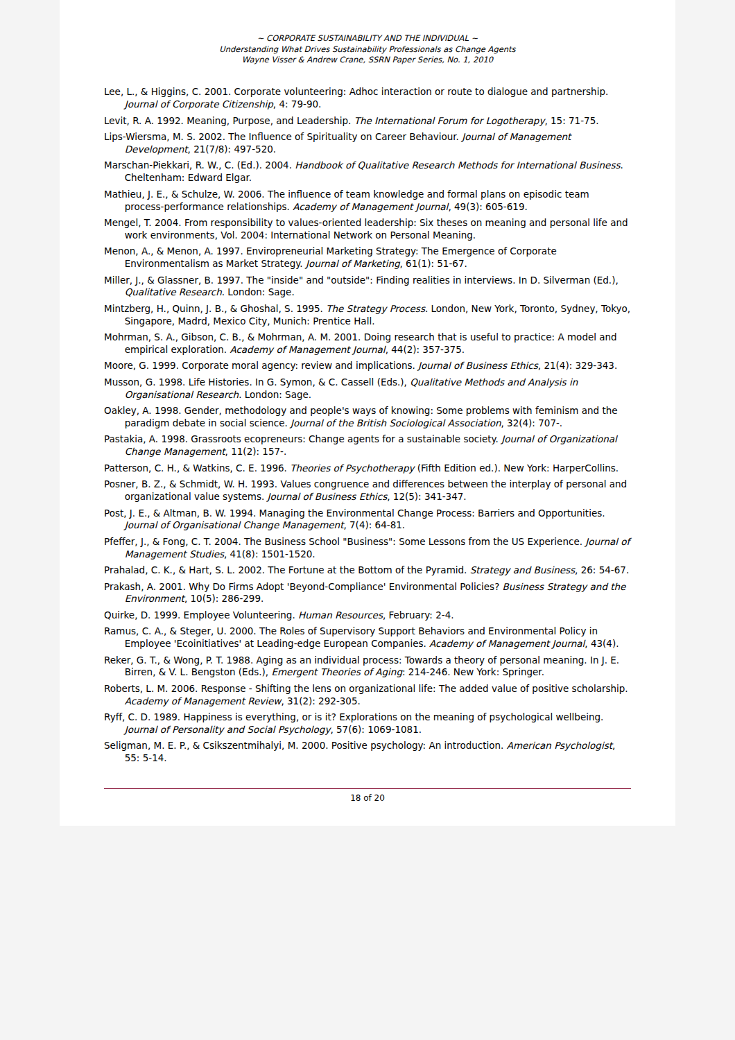~ CORPORATE SUSTAINABILITY AND THE INDIVIDUAL ~
Understanding What Drives Sustainability Professionals as Change Agents
Wayne Visser & Andrew Crane, SSRN Paper Series, No. 1, 2010
Lee, L., & Higgins, C. 2001. Corporate volunteering: Adhoc interaction or route to dialogue and partnership. Journal of Corporate Citizenship, 4: 79-90.
Levit, R. A. 1992. Meaning, Purpose, and Leadership. The International Forum for Logotherapy, 15: 71-75.
Lips-Wiersma, M. S. 2002. The Influence of Spirituality on Career Behaviour. Journal of Management Development, 21(7/8): 497-520.
Marschan-Piekkari, R. W., C. (Ed.). 2004. Handbook of Qualitative Research Methods for International Business. Cheltenham: Edward Elgar.
Mathieu, J. E., & Schulze, W. 2006. The influence of team knowledge and formal plans on episodic team process-performance relationships. Academy of Management Journal, 49(3): 605-619.
Mengel, T. 2004. From responsibility to values-oriented leadership: Six theses on meaning and personal life and work environments, Vol. 2004: International Network on Personal Meaning.
Menon, A., & Menon, A. 1997. Enviropreneurial Marketing Strategy: The Emergence of Corporate Environmentalism as Market Strategy. Journal of Marketing, 61(1): 51-67.
Miller, J., & Glassner, B. 1997. The "inside" and "outside": Finding realities in interviews. In D. Silverman (Ed.), Qualitative Research. London: Sage.
Mintzberg, H., Quinn, J. B., & Ghoshal, S. 1995. The Strategy Process. London, New York, Toronto, Sydney, Tokyo, Singapore, Madrd, Mexico City, Munich: Prentice Hall.
Mohrman, S. A., Gibson, C. B., & Mohrman, A. M. 2001. Doing research that is useful to practice: A model and empirical exploration. Academy of Management Journal, 44(2): 357-375.
Moore, G. 1999. Corporate moral agency: review and implications. Journal of Business Ethics, 21(4): 329-343.
Musson, G. 1998. Life Histories. In G. Symon, & C. Cassell (Eds.), Qualitative Methods and Analysis in Organisational Research. London: Sage.
Oakley, A. 1998. Gender, methodology and people's ways of knowing: Some problems with feminism and the paradigm debate in social science. Journal of the British Sociological Association, 32(4): 707-.
Pastakia, A. 1998. Grassroots ecopreneurs: Change agents for a sustainable society. Journal of Organizational Change Management, 11(2): 157-.
Patterson, C. H., & Watkins, C. E. 1996. Theories of Psychotherapy (Fifth Edition ed.). New York: HarperCollins.
Posner, B. Z., & Schmidt, W. H. 1993. Values congruence and differences between the interplay of personal and organizational value systems. Journal of Business Ethics, 12(5): 341-347.
Post, J. E., & Altman, B. W. 1994. Managing the Environmental Change Process: Barriers and Opportunities. Journal of Organisational Change Management, 7(4): 64-81.
Pfeffer, J., & Fong, C. T. 2004. The Business School "Business": Some Lessons from the US Experience. Journal of Management Studies, 41(8): 1501-1520.
Prahalad, C. K., & Hart, S. L. 2002. The Fortune at the Bottom of the Pyramid. Strategy and Business, 26: 54-67.
Prakash, A. 2001. Why Do Firms Adopt 'Beyond-Compliance' Environmental Policies? Business Strategy and the Environment, 10(5): 286-299.
Quirke, D. 1999. Employee Volunteering. Human Resources, February: 2-4.
Ramus, C. A., & Steger, U. 2000. The Roles of Supervisory Support Behaviors and Environmental Policy in Employee 'Ecoinitiatives' at Leading-edge European Companies. Academy of Management Journal, 43(4).
Reker, G. T., & Wong, P. T. 1988. Aging as an individual process: Towards a theory of personal meaning. In J. E. Birren, & V. L. Bengston (Eds.), Emergent Theories of Aging: 214-246. New York: Springer.
Roberts, L. M. 2006. Response - Shifting the lens on organizational life: The added value of positive scholarship. Academy of Management Review, 31(2): 292-305.
Ryff, C. D. 1989. Happiness is everything, or is it? Explorations on the meaning of psychological wellbeing. Journal of Personality and Social Psychology, 57(6): 1069-1081.
Seligman, M. E. P., & Csikszentmihalyi, M. 2000. Positive psychology: An introduction. American Psychologist, 55: 5-14.
18 of 20